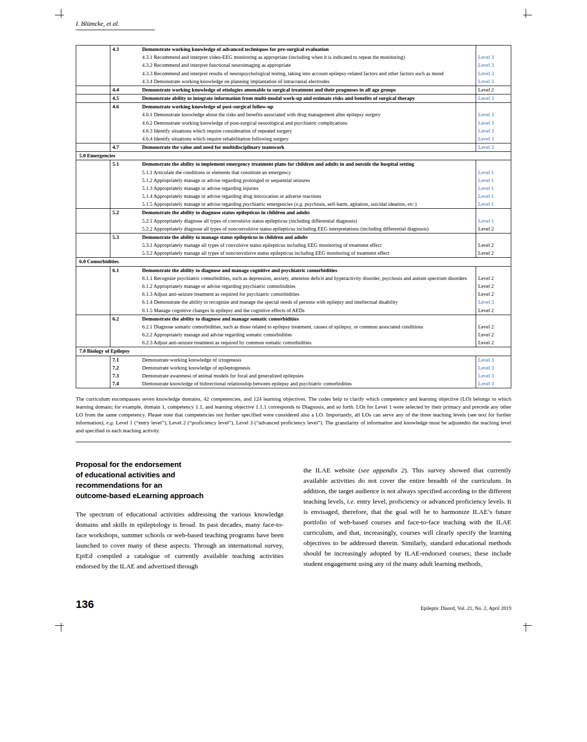I. Blümcke, et al.
| | 4.3 | Demonstrate working knowledge of advanced techniques for pre-surgical evaluation | |
| | | 4.3.1 Recommend and interpret video-EEG monitoring as appropriate (including when it is indicated to repeat the monitoring) | Level 3 |
| | | 4.3.2 Recommend and interpret functional neuroimaging as appropriate | Level 3 |
| | | 4.3.3 Recommend and interpret results of neuropsychological testing, taking into account epilepsy-related factors and other factors such as mood | Level 3 |
| | | 4.3.4 Demonstrate working knowledge on planning implantation of intracranial electrodes | Level 3 |
| | 4.4 | Demonstrate working knowledge of etiologies amenable to surgical treatment and their prognoses in all age groups | Level 2 |
| | 4.5 | Demonstrate ability to integrate information from multi-modal work-up and estimate risks and benefits of surgical therapy | Level 3 |
| | 4.6 | Demonstrate working knowledge of post-surgical follow-up | |
| | | 4.6.1 Demonstrate knowledge about the risks and benefits associated with drug management after epilepsy surgery | Level 3 |
| | | 4.6.2 Demonstrate working knowledge of post-surgical neurological and psychiatric complications | Level 3 |
| | | 4.6.3 Identify situations which require consideration of repeated surgery | Level 3 |
| | | 4.6.4 Identify situations which require rehabilitation following surgery | Level 3 |
| | 4.7 | Demonstrate the value and need for multidisciplinary teamwork | Level 3 |
| 5.0 Emergencies |
| | 5.1 | Demonstrate the ability to implement emergency treatment plans for children and adults in and outside the hospital setting | |
| | | 5.1.1 Articulate the conditions or elements that constitute an emergency | Level 1 |
| | | 5.1.2 Appropriately manage or advise regarding prolonged or sequential seizures | Level 1 |
| | | 5.1.3 Appropriately manage or advise regarding injuries | Level 1 |
| | | 5.1.4 Appropriately manage or advise regarding drug intoxication or adverse reactions | Level 1 |
| | | 5.1.5 Appropriately manage or advise regarding psychiatric emergencies ( e.g. psychosis, self-harm, agitation, suicidal ideation, etc. ) | Level 1 |
| | 5.2 | Demonstrate the ability to diagnose status epilepticus in children and adults | |
| | | 5.2.1 Appropriately diagnose all types of convulsive status epilepticus (including differential diagnosis) | Level 1 |
| | | 5.2.2 Appropriately diagnose all types of nonconvulsive status epilepticus including EEG interpretations (including differential diagnosis) | Level 2 |
| | 5.3 | Demonstrate the ability to manage status epilepticus in children and adults | |
| | | 5.3.1 Appropriately manage all types of convulsive status epilepticus including EEG monitoring of treatment effect | Level 2 |
| | | 5.3.2 Appropriately manage all types of nonconvulsive status epilepticus including EEG monitoring of treatment effect | Level 2 |
| 6.0 Comorbidities |
| | 6.1 | Demonstrate the ability to diagnose and manage cognitive and psychiatric comorbidities | |
| | | 6.1.1 Recognize psychiatric comorbidities, such as depression, anxiety, attention deficit and hyperactivity disorder, psychosis and autism spectrum disorders | Level 2 |
| | | 6.1.2 Appropriately manage or advise regarding psychiatric comorbidities | Level 2 |
| | | 6.1.3 Adjust anti-seizure treatment as required for psychiatric comorbidities | Level 2 |
| | | 6.1.4 Demonstrate the ability to recognize and manage the special needs of persons with epilepsy and intellectual disability | Level 3 |
| | | 6.1.5 Manage cognitive changes in epilepsy and the cognitive effects of AEDs | Level 2 |
| | 6.2 | Demonstrate the ability to diagnose and manage somatic comorbidities | |
| | | 6.2.1 Diagnose somatic comorbidities, such as those related to epilepsy treatment, causes of epilepsy, or common associated conditions | Level 2 |
| | | 6.2.2 Appropriately manage and advise regarding somatic comorbidities | Level 2 |
| | | 6.2.3 Adjust anti-seizure treatment as required by common somatic comorbidities | Level 2 |
| 7.0 Biology of Epilepsy |
| | 7.1 | Demonstrate working knowledge of ictogenesis | Level 3 |
| | 7.2 | Demonstrate working knowledge of epileptogenesis | Level 3 |
| | 7.3 | Demonstrate awareness of animal models for focal and generalized epilepsies | Level 3 |
| | 7.4 | Demonstrate knowledge of bidirectional relationship between epilepsy and psychiatric comorbidities | Level 3 |
The curriculum encompasses seven knowledge domains, 42 competencies, and 124 learning objectives. The codes help to clarify which competency and learning objective (LO) belongs to which learning domain; for example, domain 1, competency 1.1, and learning objective 1.1.1 corresponds to Diagnosis, and so forth. LOs for Level 1 were selected by their primacy and precede any other LO from the same competency. Please note that competencies not further specified were considered also a LO. Importantly, all LOs can serve any of the three teaching levels (see text for further information), e.g. Level 1 (“entry level”), Level 2 (“proficiency level”), Level 3 (“advanced proficiency level”). The granularity of information and knowledge must be adjustedto the teaching level and specified in each teaching activity.
Proposal for the endorsement
of educational activities and
recommendations for an
outcome-based eLearning approach
The spectrum of educational activities addressing the various knowledge domains and skills in epileptology is broad. In past decades, many face-to-face workshops, summer schools or web-based teaching programs have been launched to cover many of these aspects. Through an international survey, EpiEd compiled a catalogue of currently available teaching activities endorsed by the ILAE and advertised through
the ILAE website (see appendix 2). This survey showed that currently available activities do not cover the entire breadth of the curriculum. In addition, the target audience is not always specified according to the different teaching levels, i.e. entry level, proficiency or advanced proficiency levels. It is envisaged, therefore, that the goal will be to harmonize ILAE’s future portfolio of web-based courses and face-to-face teaching with the ILAE curriculum, and that, increasingly, courses will clearly specify the learning objectives to be addressed therein. Similarly, standard educational methods should be increasingly adopted by ILAE-endorsed courses; these include student engagement using any of the many adult learning methods,
136
Epileptic Disord, Vol. 21, No. 2, April 2019